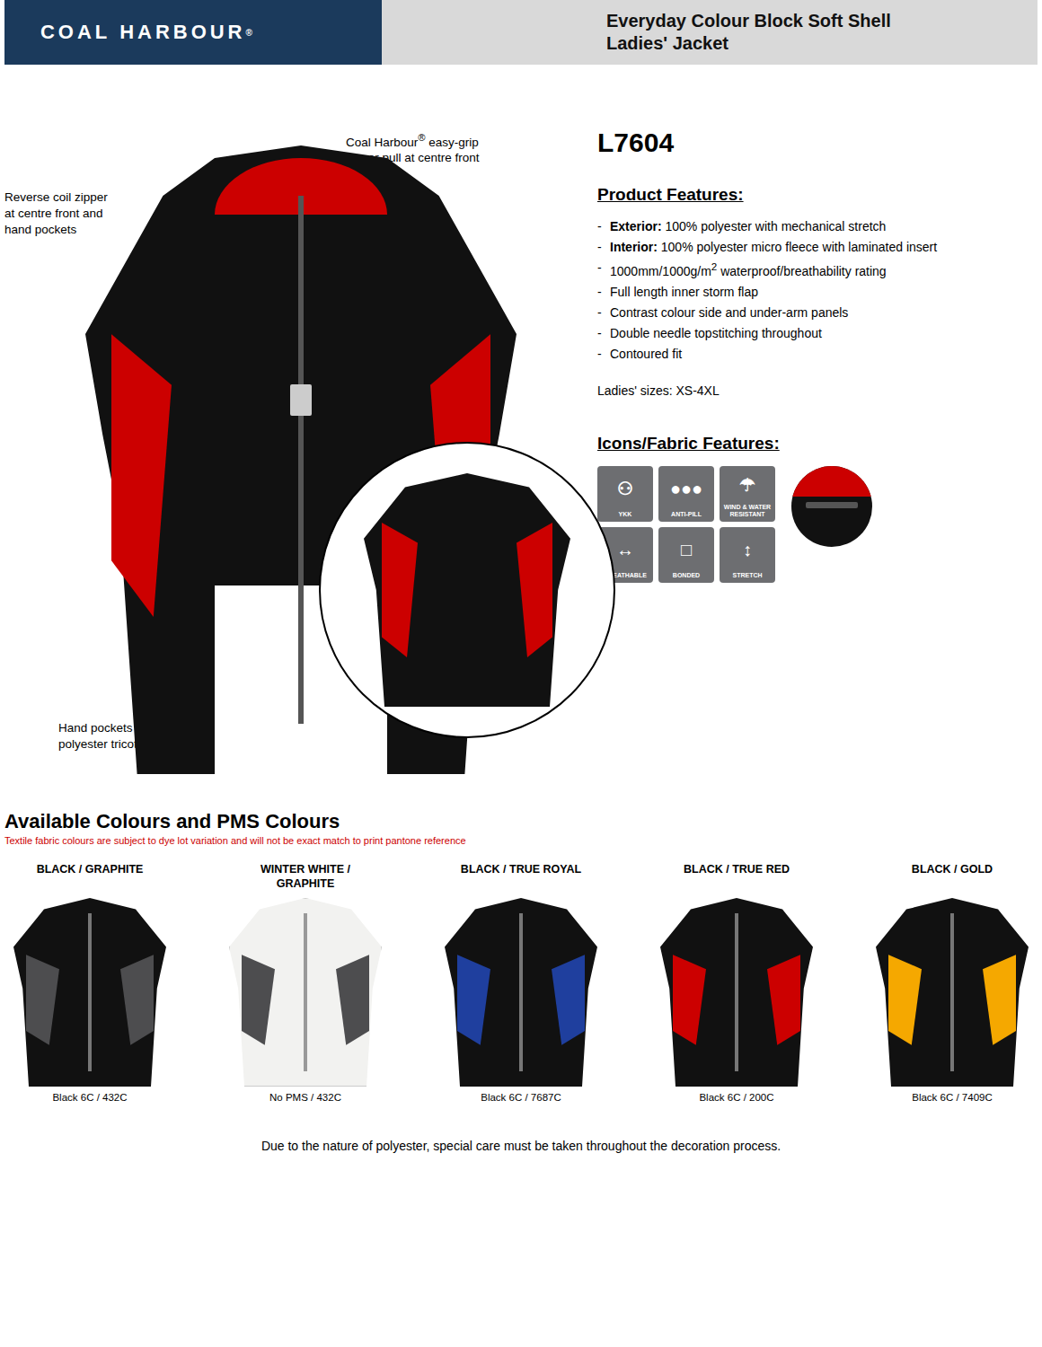COAL HARBOUR®
Everyday Colour Block Soft Shell Ladies' Jacket
Coal Harbour® easy-grip
zipper pull at centre front
Reverse coil zipper
at centre front and
hand pockets
Hand pockets with
polyester tricot lining
L7604
Product Features:
Exterior: 100% polyester with mechanical stretch
Interior: 100% polyester micro fleece with laminated insert
1000mm/1000g/m2 waterproof/breathability rating
Full length inner storm flap
Contrast colour side and under-arm panels
Double needle topstitching throughout
Contoured fit
Ladies' sizes: XS-4XL
Icons/Fabric Features:
⚇YKK
●●●ANTI-PILL
☂WIND & WATER
RESISTANT
↔BREATHABLE
□BONDED
↕STRETCH
Available Colours and PMS Colours
Textile fabric colours are subject to dye lot variation and will not be exact match to print pantone reference
BLACK / GRAPHITE
Black 6C / 432C
WINTER WHITE /
GRAPHITE
No PMS / 432C
BLACK / TRUE ROYAL
Black 6C / 7687C
BLACK / TRUE RED
Black 6C / 200C
BLACK / GOLD
Black 6C / 7409C
Due to the nature of polyester, special care must be taken throughout the decoration process.